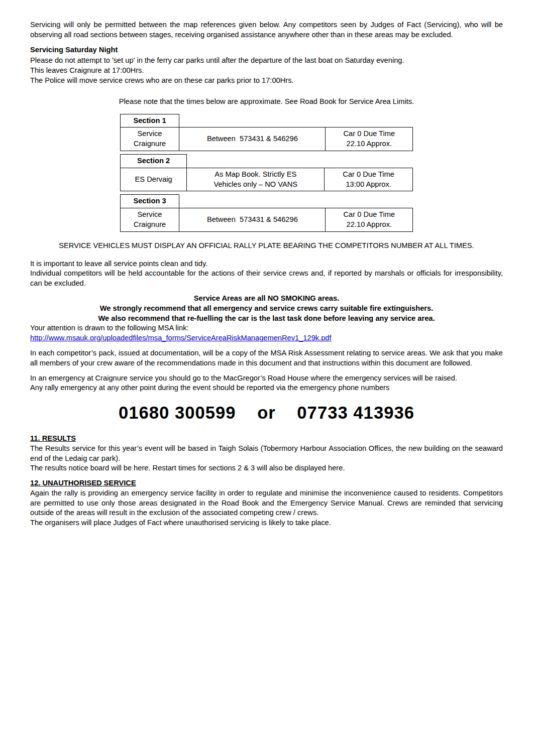Servicing will only be permitted between the map references given below. Any competitors seen by Judges of Fact (Servicing), who will be observing all road sections between stages, receiving organised assistance anywhere other than in these areas may be excluded.
Servicing Saturday Night
Please do not attempt to 'set up' in the ferry car parks until after the departure of the last boat on Saturday evening.
This leaves Craignure at 17:00Hrs.
The Police will move service crews who are on these car parks prior to 17:00Hrs.
Please note that the times below are approximate. See Road Book for Service Area Limits.
| Section 1 | | |
| Service Craignure | Between 573431 & 546296 | Car 0 Due Time 22.10 Approx. |
| Section 2 | | |
| ES Dervaig | As Map Book. Strictly ES Vehicles only – NO VANS | Car 0 Due Time 13:00 Approx. |
| Section 3 | | |
| Service Craignure | Between 573431 & 546296 | Car 0 Due Time 22.10 Approx. |
SERVICE VEHICLES MUST DISPLAY AN OFFICIAL RALLY PLATE BEARING THE COMPETITORS NUMBER AT ALL TIMES.
It is important to leave all service points clean and tidy.
Individual competitors will be held accountable for the actions of their service crews and, if reported by marshals or officials for irresponsibility, can be excluded.
Service Areas are all NO SMOKING areas.
We strongly recommend that all emergency and service crews carry suitable fire extinguishers.
We also recommend that re-fuelling the car is the last task done before leaving any service area.
Your attention is drawn to the following MSA link:
http://www.msauk.org/uploadedfiles/msa_forms/ServiceAreaRiskManagemenRev1_129k.pdf
In each competitor’s pack, issued at documentation, will be a copy of the MSA Risk Assessment relating to service areas. We ask that you make all members of your crew aware of the recommendations made in this document and that instructions within this document are followed.
In an emergency at Craignure service you should go to the MacGregor’s Road House where the emergency services will be raised.
Any rally emergency at any other point during the event should be reported via the emergency phone numbers
01680 300599 or 07733 413936
11. RESULTS
The Results service for this year’s event will be based in Taigh Solais (Tobermory Harbour Association Offices, the new building on the seaward end of the Ledaig car park).
The results notice board will be here. Restart times for sections 2 & 3 will also be displayed here.
12. UNAUTHORISED SERVICE
Again the rally is providing an emergency service facility in order to regulate and minimise the inconvenience caused to residents. Competitors are permitted to use only those areas designated in the Road Book and the Emergency Service Manual. Crews are reminded that servicing outside of the areas will result in the exclusion of the associated competing crew / crews.
The organisers will place Judges of Fact where unauthorised servicing is likely to take place.